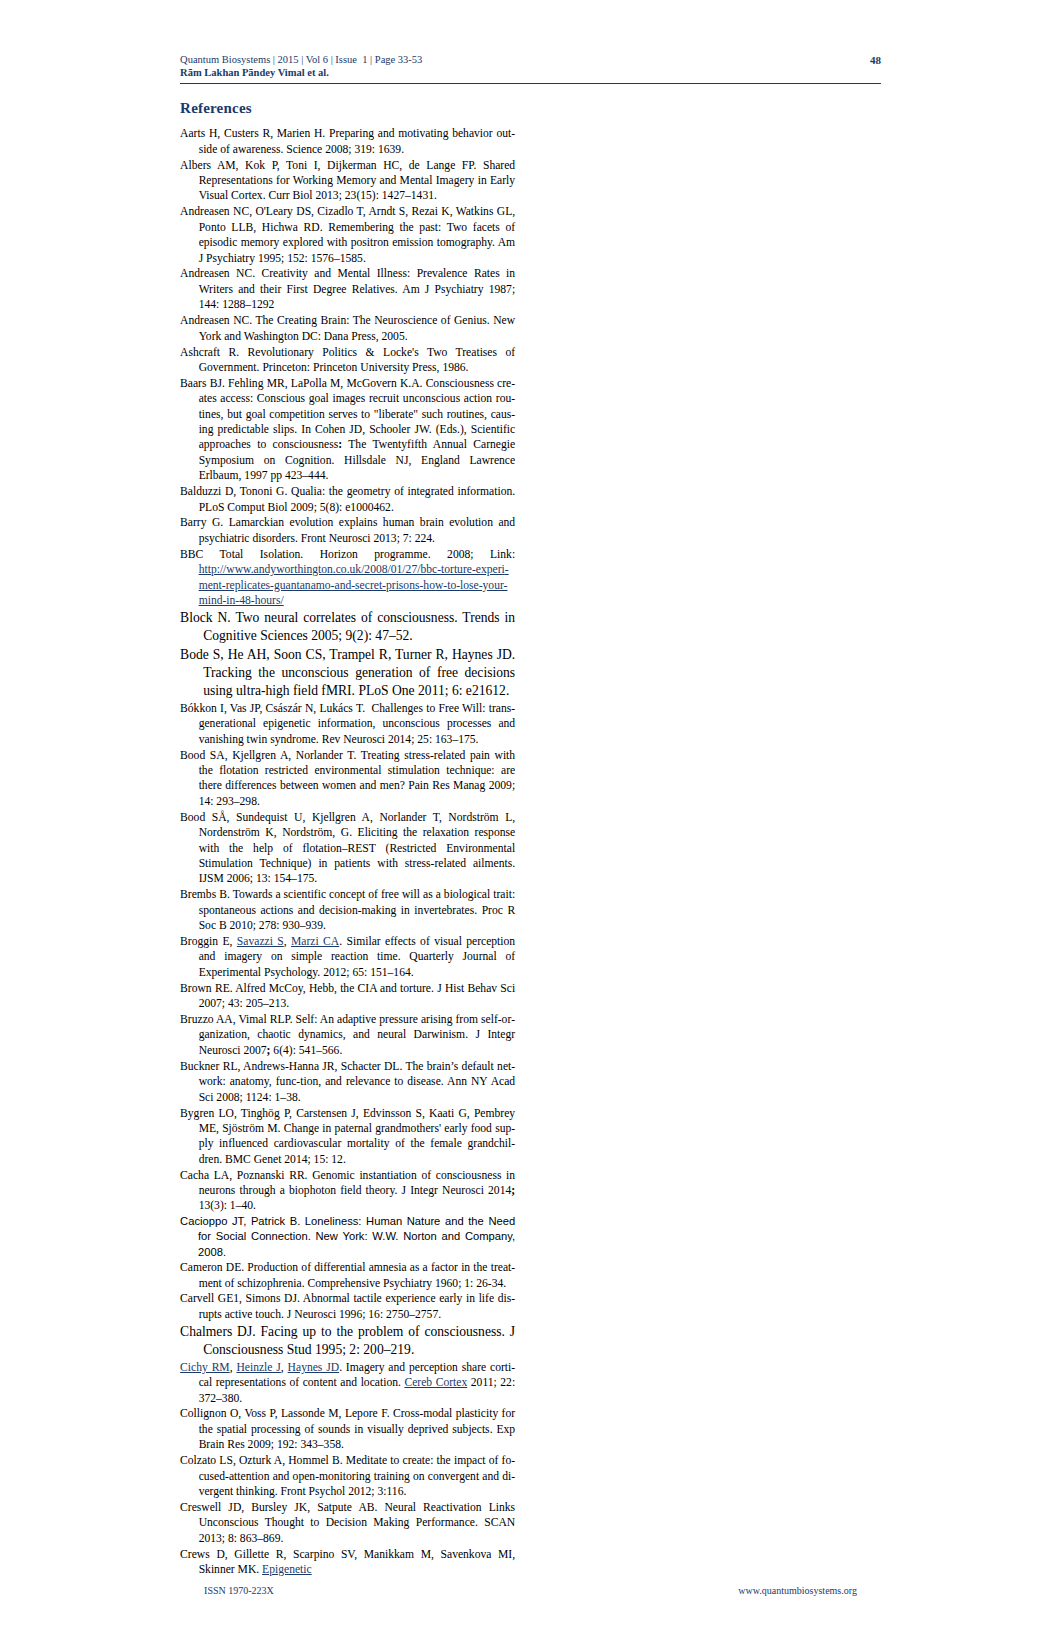Quantum Biosystems | 2015 | Vol 6 | Issue 1 | Page 33-53
Rām Lakhan Pāndey Vimal et al.
48
References
Aarts H, Custers R, Marien H. Preparing and motivating behavior outside of awareness. Science 2008; 319: 1639.
Albers AM, Kok P, Toni I, Dijkerman HC, de Lange FP. Shared Representations for Working Memory and Mental Imagery in Early Visual Cortex. Curr Biol 2013; 23(15): 1427–1431.
Andreasen NC, O'Leary DS, Cizadlo T, Arndt S, Rezai K, Watkins GL, Ponto LLB, Hichwa RD. Remembering the past: Two facets of episodic memory explored with positron emission tomography. Am J Psychiatry 1995; 152: 1576–1585.
Andreasen NC. Creativity and Mental Illness: Prevalence Rates in Writers and their First Degree Relatives. Am J Psychiatry 1987; 144: 1288–1292
Andreasen NC. The Creating Brain: The Neuroscience of Genius. New York and Washington DC: Dana Press, 2005.
Ashcraft R. Revolutionary Politics & Locke's Two Treatises of Government. Princeton: Princeton University Press, 1986.
Baars BJ. Fehling MR, LaPolla M, McGovern K.A. Consciousness creates access: Conscious goal images recruit unconscious action routines, but goal competition serves to "liberate" such routines, causing predictable slips. In Cohen JD, Schooler JW. (Eds.), Scientific approaches to consciousness: The Twentyfifth Annual Carnegie Symposium on Cognition. Hillsdale NJ, England Lawrence Erlbaum, 1997 pp 423–444.
Balduzzi D, Tononi G. Qualia: the geometry of integrated information. PLoS Comput Biol 2009; 5(8): e1000462.
Barry G. Lamarckian evolution explains human brain evolution and psychiatric disorders. Front Neurosci 2013; 7: 224.
BBC Total Isolation. Horizon programme. 2008; Link: http://www.andyworthington.co.uk/2008/01/27/bbc-torture-experiment-replicates-guantanamo-and-secret-prisons-how-to-lose-your-mind-in-48-hours/
Block N. Two neural correlates of consciousness. Trends in Cognitive Sciences 2005; 9(2): 47–52.
Bode S, He AH, Soon CS, Trampel R, Turner R, Haynes JD. Tracking the unconscious generation of free decisions using ultra-high field fMRI. PLoS One 2011; 6: e21612.
Bókkon I, Vas JP, Császár N, Lukács T. Challenges to Free Will: transgenerational epigenetic information, unconscious processes and vanishing twin syndrome. Rev Neurosci 2014; 25: 163–175.
Bood SA, Kjellgren A, Norlander T. Treating stress-related pain with the flotation restricted environmental stimulation technique: are there differences between women and men? Pain Res Manag 2009; 14: 293–298.
Bood SÅ, Sundequist U, Kjellgren A, Norlander T, Nordström L, Nordenström K, Nordström, G. Eliciting the relaxation response with the help of flotation–REST (Restricted Environmental Stimulation Technique) in patients with stress-related ailments. IJSM 2006; 13: 154–175.
Brembs B. Towards a scientific concept of free will as a biological trait: spontaneous actions and decision-making in invertebrates. Proc R Soc B 2010; 278: 930–939.
Broggin E, Savazzi S, Marzi CA. Similar effects of visual perception and imagery on simple reaction time. Quarterly Journal of Experimental Psychology. 2012; 65: 151–164.
Brown RE. Alfred McCoy, Hebb, the CIA and torture. J Hist Behav Sci 2007; 43: 205–213.
Bruzzo AA, Vimal RLP. Self: An adaptive pressure arising from self-organization, chaotic dynamics, and neural Darwinism. J Integr Neurosci 2007; 6(4): 541–566.
Buckner RL, Andrews-Hanna JR, Schacter DL. The brain’s default network: anatomy, func-tion, and relevance to disease. Ann NY Acad Sci 2008; 1124: 1–38.
Bygren LO, Tinghög P, Carstensen J, Edvinsson S, Kaati G, Pembrey ME, Sjöström M. Change in paternal grandmothers' early food supply influenced cardiovascular mortality of the female grandchildren. BMC Genet 2014; 15: 12.
Cacha LA, Poznanski RR. Genomic instantiation of consciousness in neurons through a biophoton field theory. J Integr Neurosci 2014; 13(3): 1–40.
Cacioppo JT, Patrick B. Loneliness: Human Nature and the Need for Social Connection. New York: W.W. Norton and Company, 2008.
Cameron DE. Production of differential amnesia as a factor in the treatment of schizophrenia. Comprehensive Psychiatry 1960; 1: 26-34.
Carvell GE1, Simons DJ. Abnormal tactile experience early in life disrupts active touch. J Neurosci 1996; 16: 2750–2757.
Chalmers DJ. Facing up to the problem of consciousness. J Consciousness Stud 1995; 2: 200–219.
Cichy RM, Heinzle J, Haynes JD. Imagery and perception share cortical representations of content and location. Cereb Cortex 2011; 22: 372–380.
Collignon O, Voss P, Lassonde M, Lepore F. Cross-modal plasticity for the spatial processing of sounds in visually deprived subjects. Exp Brain Res 2009; 192: 343–358.
Colzato LS, Ozturk A, Hommel B. Meditate to create: the impact of focused-attention and open-monitoring training on convergent and divergent thinking. Front Psychol 2012; 3:116.
Creswell JD, Bursley JK, Satpute AB. Neural Reactivation Links Unconscious Thought to Decision Making Performance. SCAN 2013; 8: 863–869.
Crews D, Gillette R, Scarpino SV, Manikkam M, Savenkova MI, Skinner MK. Epigenetic
ISSN 1970-223X
www.quantumbiosystems.org